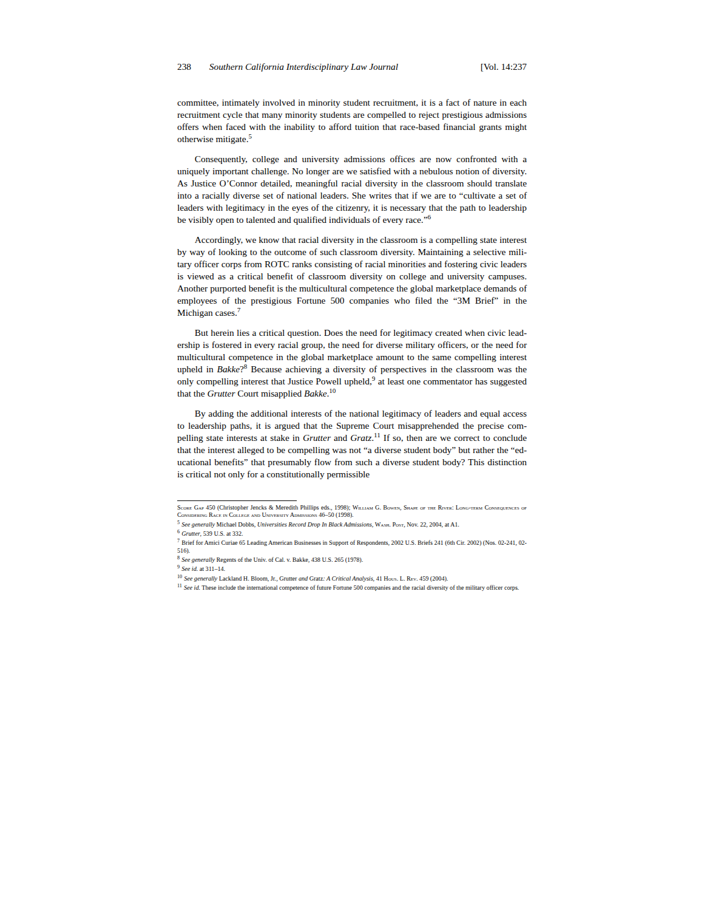238
Southern California Interdisciplinary Law Journal
[Vol. 14:237
committee, intimately involved in minority student recruitment, it is a fact of nature in each recruitment cycle that many minority students are compelled to reject prestigious admissions offers when faced with the inability to afford tuition that race-based financial grants might otherwise mitigate.5
Consequently, college and university admissions offices are now confronted with a uniquely important challenge. No longer are we satisfied with a nebulous notion of diversity. As Justice O’Connor detailed, meaningful racial diversity in the classroom should translate into a racially diverse set of national leaders. She writes that if we are to “cultivate a set of leaders with legitimacy in the eyes of the citizenry, it is necessary that the path to leadership be visibly open to talented and qualified individuals of every race.”6
Accordingly, we know that racial diversity in the classroom is a compelling state interest by way of looking to the outcome of such classroom diversity. Maintaining a selective military officer corps from ROTC ranks consisting of racial minorities and fostering civic leaders is viewed as a critical benefit of classroom diversity on college and university campuses. Another purported benefit is the multicultural competence the global marketplace demands of employees of the prestigious Fortune 500 companies who filed the “3M Brief” in the Michigan cases.7
But herein lies a critical question. Does the need for legitimacy created when civic leadership is fostered in every racial group, the need for diverse military officers, or the need for multicultural competence in the global marketplace amount to the same compelling interest upheld in Bakke?8 Because achieving a diversity of perspectives in the classroom was the only compelling interest that Justice Powell upheld,9 at least one commentator has suggested that the Grutter Court misapplied Bakke.10
By adding the additional interests of the national legitimacy of leaders and equal access to leadership paths, it is argued that the Supreme Court misapprehended the precise compelling state interests at stake in Grutter and Gratz.11 If so, then are we correct to conclude that the interest alleged to be compelling was not “a diverse student body” but rather the “educational benefits” that presumably flow from such a diverse student body? This distinction is critical not only for a constitutionally permissible
Score Gap 450 (Christopher Jencks & Meredith Phillips eds., 1998); William G. Bowen, Shape of the River: Long-term Consequences of Considering Race in College and University Admissions 46–50 (1998).
5 See generally Michael Dobbs, Universities Record Drop In Black Admissions, Wash. Post, Nov. 22, 2004, at A1.
6 Grutter, 539 U.S. at 332.
7 Brief for Amici Curiae 65 Leading American Businesses in Support of Respondents, 2002 U.S. Briefs 241 (6th Cir. 2002) (Nos. 02-241, 02-516).
8 See generally Regents of the Univ. of Cal. v. Bakke, 438 U.S. 265 (1978).
9 See id. at 311–14.
10 See generally Lackland H. Bloom, Jr., Grutter and Gratz: A Critical Analysis, 41 Hous. L. Rev. 459 (2004).
11 See id. These include the international competence of future Fortune 500 companies and the racial diversity of the military officer corps.